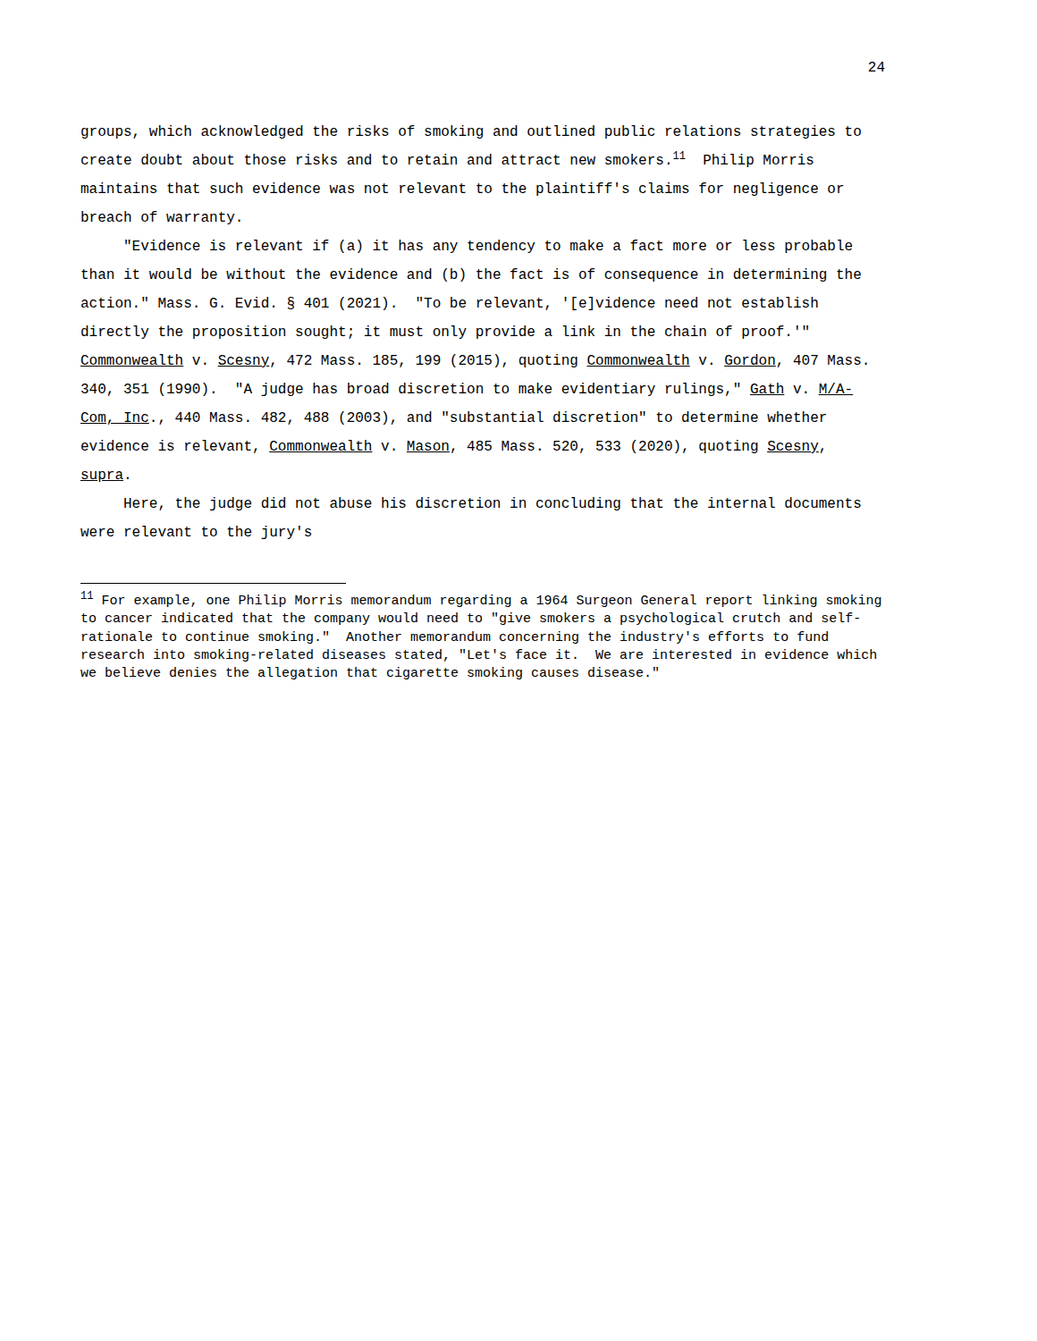24
groups, which acknowledged the risks of smoking and outlined public relations strategies to create doubt about those risks and to retain and attract new smokers.11 Philip Morris maintains that such evidence was not relevant to the plaintiff's claims for negligence or breach of warranty.
"Evidence is relevant if (a) it has any tendency to make a fact more or less probable than it would be without the evidence and (b) the fact is of consequence in determining the action." Mass. G. Evid. § 401 (2021). "To be relevant, '[e]vidence need not establish directly the proposition sought; it must only provide a link in the chain of proof.'" Commonwealth v. Scesny, 472 Mass. 185, 199 (2015), quoting Commonwealth v. Gordon, 407 Mass. 340, 351 (1990). "A judge has broad discretion to make evidentiary rulings," Gath v. M/A-Com, Inc., 440 Mass. 482, 488 (2003), and "substantial discretion" to determine whether evidence is relevant, Commonwealth v. Mason, 485 Mass. 520, 533 (2020), quoting Scesny, supra.
Here, the judge did not abuse his discretion in concluding that the internal documents were relevant to the jury's
11 For example, one Philip Morris memorandum regarding a 1964 Surgeon General report linking smoking to cancer indicated that the company would need to "give smokers a psychological crutch and self-rationale to continue smoking." Another memorandum concerning the industry's efforts to fund research into smoking-related diseases stated, "Let's face it. We are interested in evidence which we believe denies the allegation that cigarette smoking causes disease."